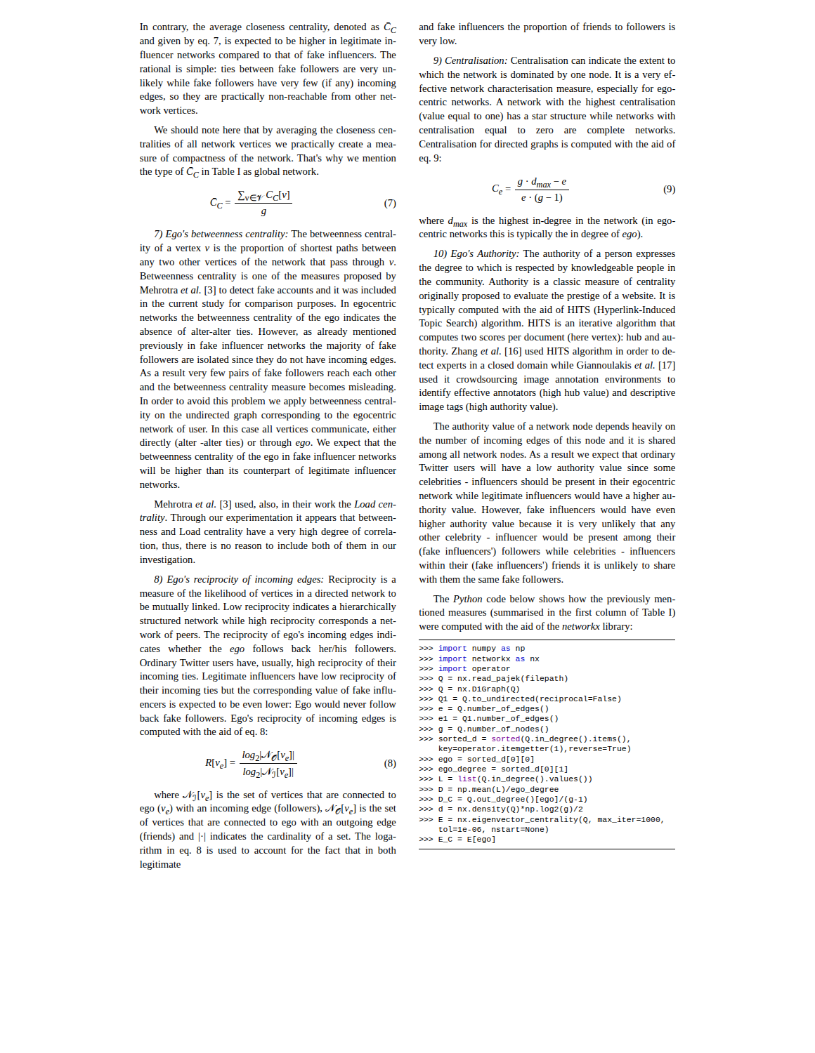In contrary, the average closeness centrality, denoted as C̄C and given by eq. 7, is expected to be higher in legitimate influencer networks compared to that of fake influencers. The rational is simple: ties between fake followers are very unlikely while fake followers have very few (if any) incoming edges, so they are practically non-reachable from other network vertices.
We should note here that by averaging the closeness centralities of all network vertices we practically create a measure of compactness of the network. That's why we mention the type of C̄C in Table I as global network.
C̄C = ∑v∈𝒱 CC[v] g
(7)
7) Ego's betweenness centrality: The betweenness centrality of a vertex v is the proportion of shortest paths between any two other vertices of the network that pass through v. Betweenness centrality is one of the measures proposed by Mehrotra et al. [3] to detect fake accounts and it was included in the current study for comparison purposes. In egocentric networks the betweenness centrality of the ego indicates the absence of alter-alter ties. However, as already mentioned previously in fake influencer networks the majority of fake followers are isolated since they do not have incoming edges. As a result very few pairs of fake followers reach each other and the betweenness centrality measure becomes misleading. In order to avoid this problem we apply betweenness centrality on the undirected graph corresponding to the egocentric network of user. In this case all vertices communicate, either directly (alter -alter ties) or through ego. We expect that the betweenness centrality of the ego in fake influencer networks will be higher than its counterpart of legitimate influencer networks.
Mehrotra et al. [3] used, also, in their work the Load centrality. Through our experimentation it appears that betweenness and Load centrality have a very high degree of correlation, thus, there is no reason to include both of them in our investigation.
8) Ego's reciprocity of incoming edges: Reciprocity is a measure of the likelihood of vertices in a directed network to be mutually linked. Low reciprocity indicates a hierarchically structured network while high reciprocity corresponds a network of peers. The reciprocity of ego's incoming edges indicates whether the ego follows back her/his followers. Ordinary Twitter users have, usually, high reciprocity of their incoming ties. Legitimate influencers have low reciprocity of their incoming ties but the corresponding value of fake influencers is expected to be even lower: Ego would never follow back fake followers. Ego's reciprocity of incoming edges is computed with the aid of eq. 8:
R[ve] = log2|𝒩𝒪[ve]| log2|𝒩ℐ[ve]|
(8)
where 𝒩ℐ[ve] is the set of vertices that are connected to ego (ve) with an incoming edge (followers), 𝒩𝒪[ve] is the set of vertices that are connected to ego with an outgoing edge (friends) and |·| indicates the cardinality of a set. The logarithm in eq. 8 is used to account for the fact that in both legitimate
and fake influencers the proportion of friends to followers is very low.
9) Centralisation: Centralisation can indicate the extent to which the network is dominated by one node. It is a very effective network characterisation measure, especially for egocentric networks. A network with the highest centralisation (value equal to one) has a star structure while networks with centralisation equal to zero are complete networks. Centralisation for directed graphs is computed with the aid of eq. 9:
Ce = g · dmax − e e · (g − 1)
(9)
where dmax is the highest in-degree in the network (in egocentric networks this is typically the in degree of ego).
10) Ego's Authority: The authority of a person expresses the degree to which is respected by knowledgeable people in the community. Authority is a classic measure of centrality originally proposed to evaluate the prestige of a website. It is typically computed with the aid of HITS (Hyperlink-Induced Topic Search) algorithm. HITS is an iterative algorithm that computes two scores per document (here vertex): hub and authority. Zhang et al. [16] used HITS algorithm in order to detect experts in a closed domain while Giannoulakis et al. [17] used it crowdsourcing image annotation environments to identify effective annotators (high hub value) and descriptive image tags (high authority value).
The authority value of a network node depends heavily on the number of incoming edges of this node and it is shared among all network nodes. As a result we expect that ordinary Twitter users will have a low authority value since some celebrities - influencers should be present in their egocentric network while legitimate influencers would have a higher authority value. However, fake influencers would have even higher authority value because it is very unlikely that any other celebrity - influencer would be present among their (fake influencers') followers while celebrities - influencers within their (fake influencers') friends it is unlikely to share with them the same fake followers.
The Python code below shows how the previously mentioned measures (summarised in the first column of Table I) were computed with the aid of the networkx library:
>>> import numpy as np >>> import networkx as nx >>> import operator >>> Q = nx.read_pajek(filepath) >>> Q = nx.DiGraph(Q) >>> Q1 = Q.to_undirected(reciprocal=False) >>> e = Q.number_of_edges() >>> e1 = Q1.number_of_edges() >>> g = Q.number_of_nodes() >>> sorted_d = sorted(Q.in_degree().items(), key=operator.itemgetter(1),reverse=True) >>> ego = sorted_d[0][0] >>> ego_degree = sorted_d[0][1] >>> L = list(Q.in_degree().values()) >>> D = np.mean(L)/ego_degree >>> D_C = Q.out_degree()[ego]/(g-1) >>> d = nx.density(Q)*np.log2(g)/2 >>> E = nx.eigenvector_centrality(Q, max_iter=1000, tol=1e-06, nstart=None) >>> E_C = E[ego]